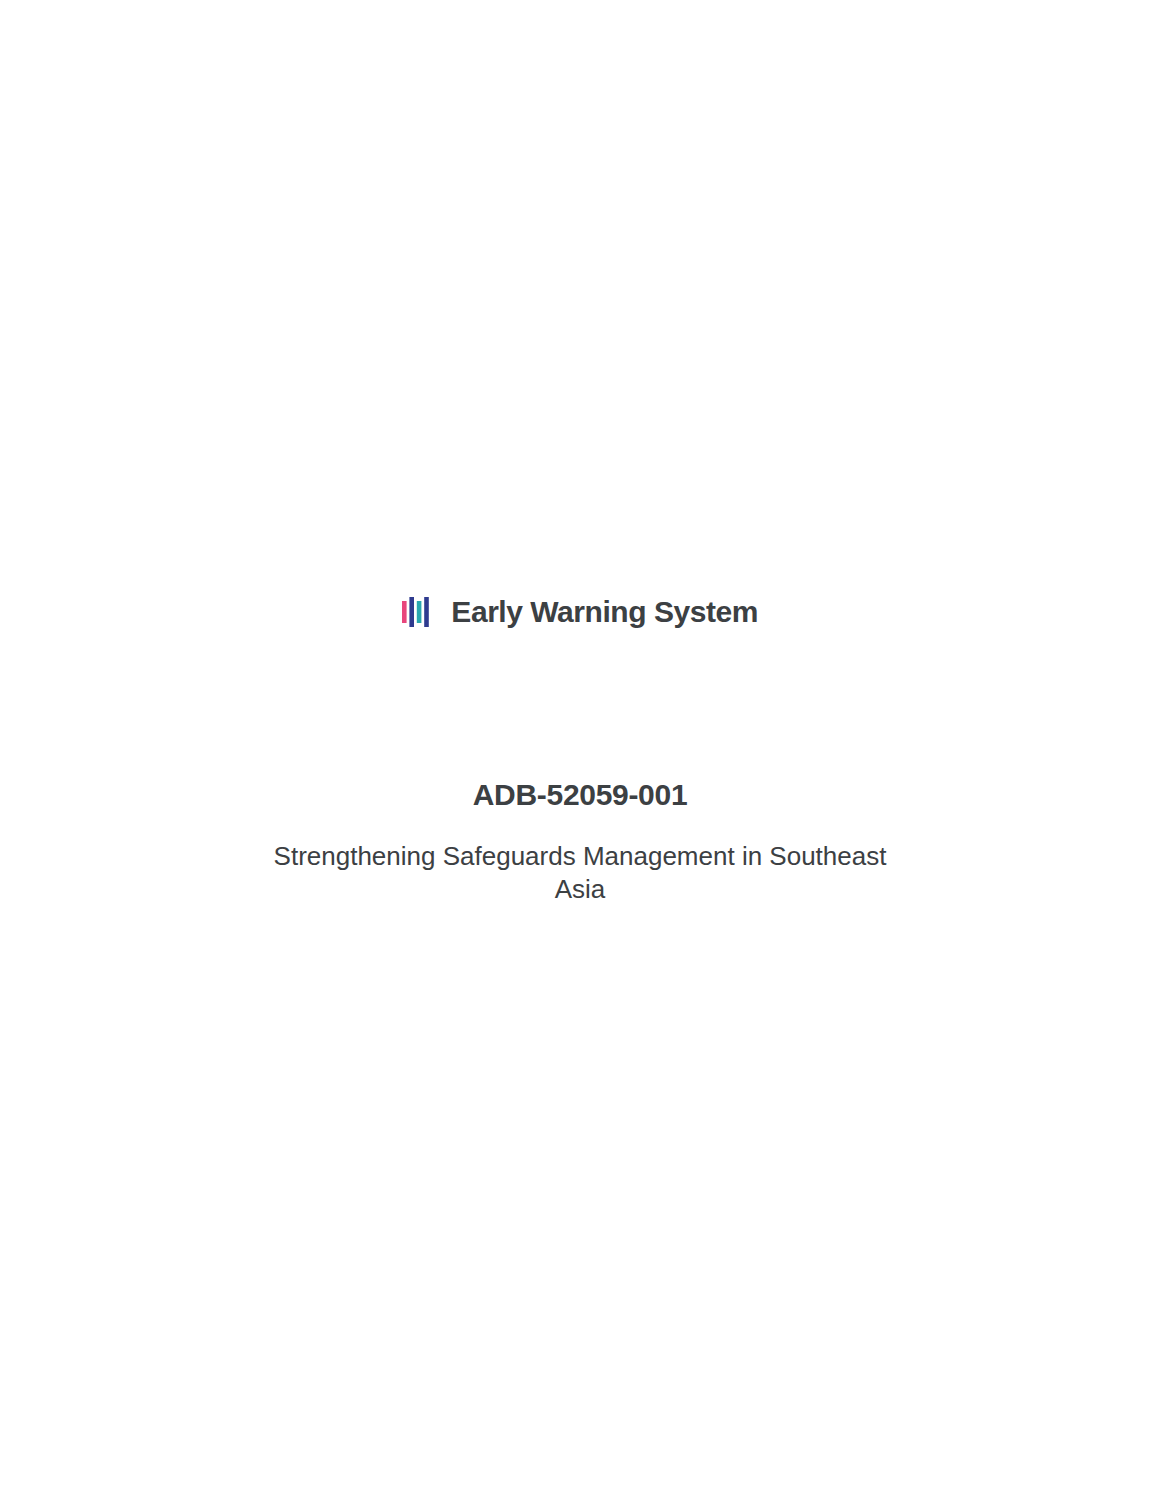Early Warning System
ADB-52059-001
Strengthening Safeguards Management in Southeast Asia